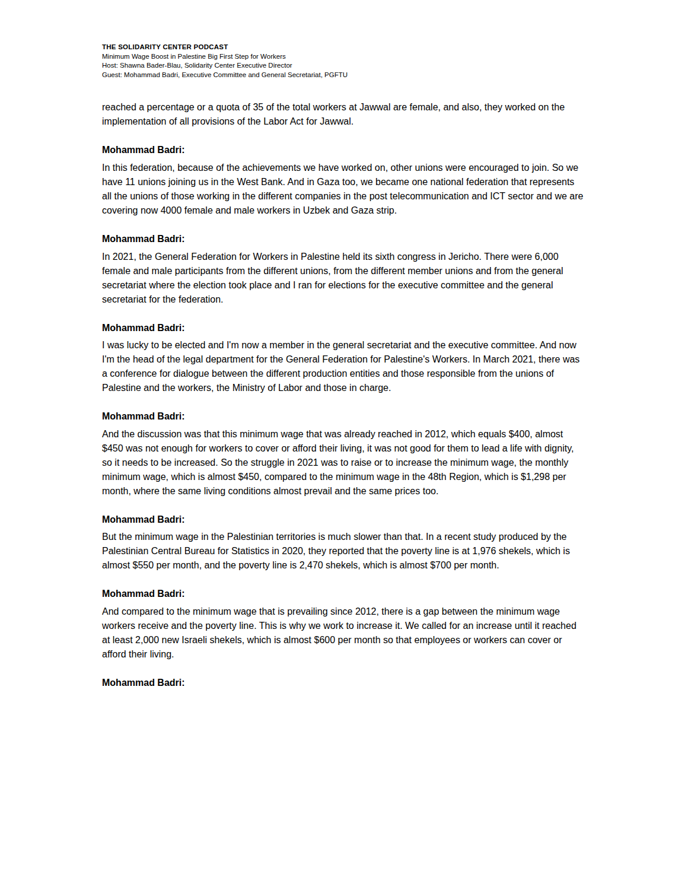The Solidarity Center Podcast
Minimum Wage Boost in Palestine Big First Step for Workers
Host: Shawna Bader-Blau, Solidarity Center Executive Director
Guest: Mohammad Badri, Executive Committee and General Secretariat, PGFTU
reached a percentage or a quota of 35 of the total workers at Jawwal are female, and also, they worked on the implementation of all provisions of the Labor Act for Jawwal.
Mohammad Badri:
In this federation, because of the achievements we have worked on, other unions were encouraged to join. So we have 11 unions joining us in the West Bank. And in Gaza too, we became one national federation that represents all the unions of those working in the different companies in the post telecommunication and ICT sector and we are covering now 4000 female and male workers in Uzbek and Gaza strip.
Mohammad Badri:
In 2021, the General Federation for Workers in Palestine held its sixth congress in Jericho. There were 6,000 female and male participants from the different unions, from the different member unions and from the general secretariat where the election took place and I ran for elections for the executive committee and the general secretariat for the federation.
Mohammad Badri:
I was lucky to be elected and I'm now a member in the general secretariat and the executive committee. And now I'm the head of the legal department for the General Federation for Palestine's Workers. In March 2021, there was a conference for dialogue between the different production entities and those responsible from the unions of Palestine and the workers, the Ministry of Labor and those in charge.
Mohammad Badri:
And the discussion was that this minimum wage that was already reached in 2012, which equals $400, almost $450 was not enough for workers to cover or afford their living, it was not good for them to lead a life with dignity, so it needs to be increased. So the struggle in 2021 was to raise or to increase the minimum wage, the monthly minimum wage, which is almost $450, compared to the minimum wage in the 48th Region, which is $1,298 per month, where the same living conditions almost prevail and the same prices too.
Mohammad Badri:
But the minimum wage in the Palestinian territories is much slower than that. In a recent study produced by the Palestinian Central Bureau for Statistics in 2020, they reported that the poverty line is at 1,976 shekels, which is almost $550 per month, and the poverty line is 2,470 shekels, which is almost $700 per month.
Mohammad Badri:
And compared to the minimum wage that is prevailing since 2012, there is a gap between the minimum wage workers receive and the poverty line. This is why we work to increase it. We called for an increase until it reached at least 2,000 new Israeli shekels, which is almost $600 per month so that employees or workers can cover or afford their living.
Mohammad Badri: